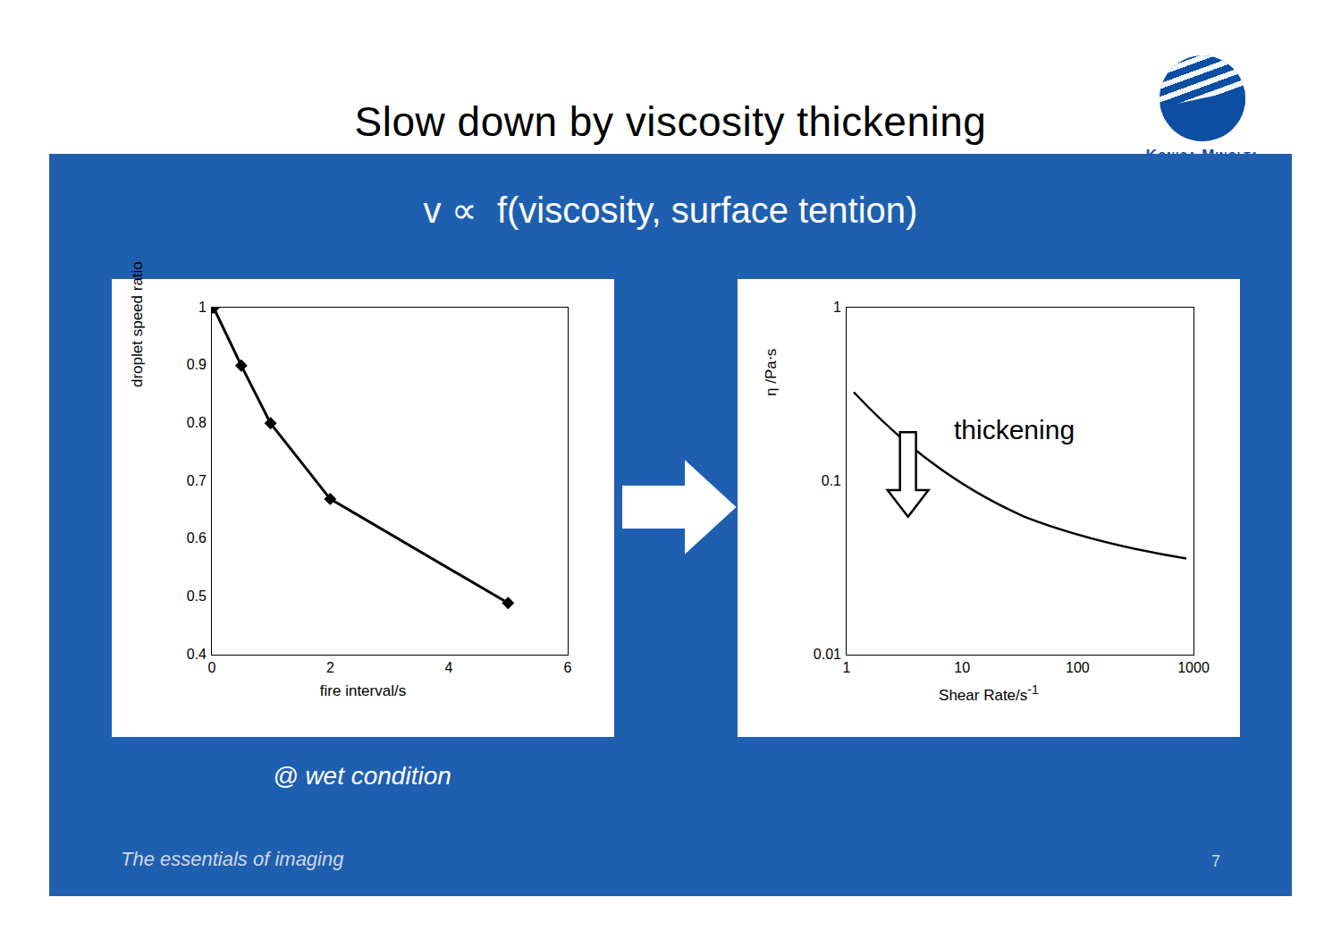Slow down by viscosity thickening
Konica Minolta
v ∝ f(viscosity, surface tention)
droplet speed ratio
1 0.9 0.8 0.7 0.6 0.5 0.4 0 2 4 6
fire interval/s
η /Pa⋅s
1 0.1 0.01 1 10 100 1000
thickening
Shear Rate/s-1
@ wet condition
The essentials of imaging
7